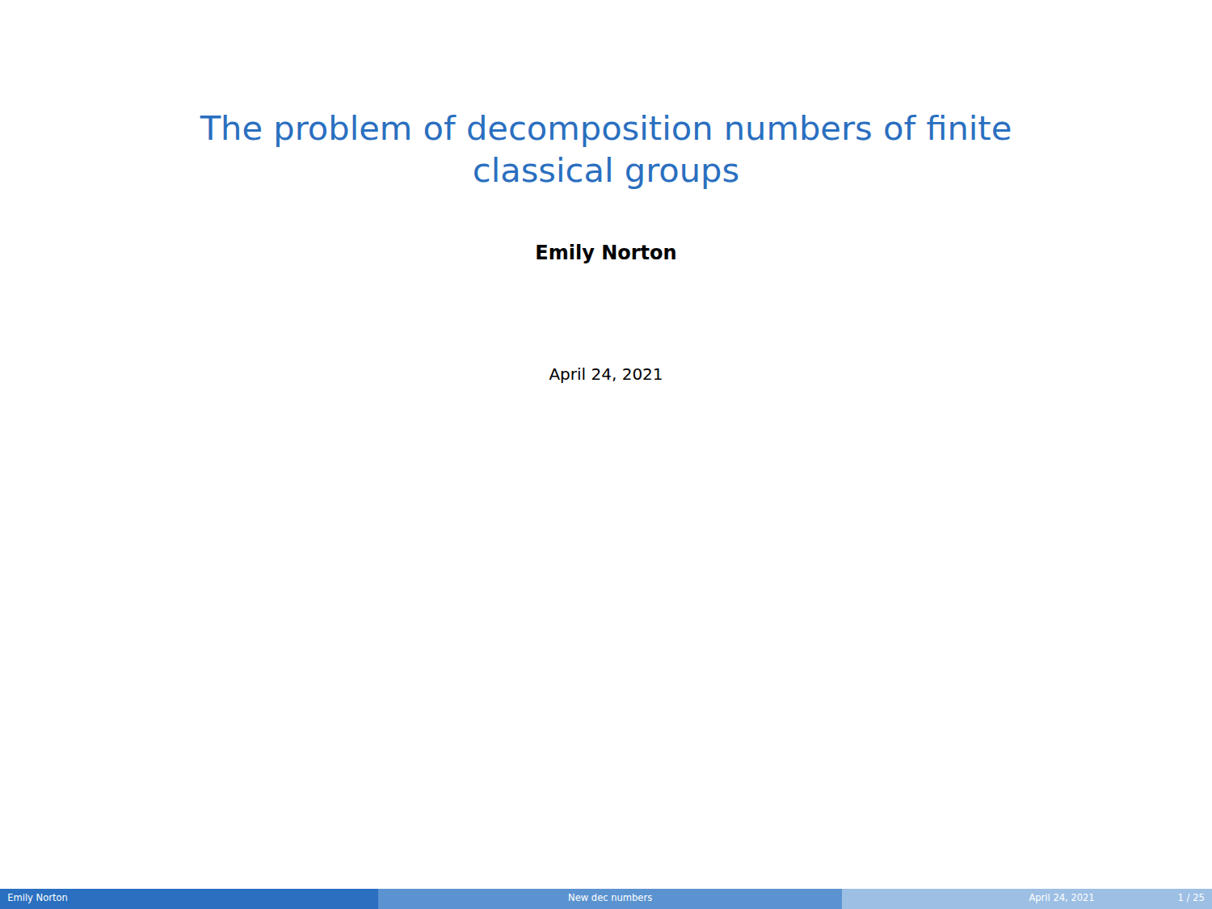The problem of decomposition numbers of finite classical groups
Emily Norton
April 24, 2021
Emily Norton
New dec numbers
April 24, 2021
1 / 25